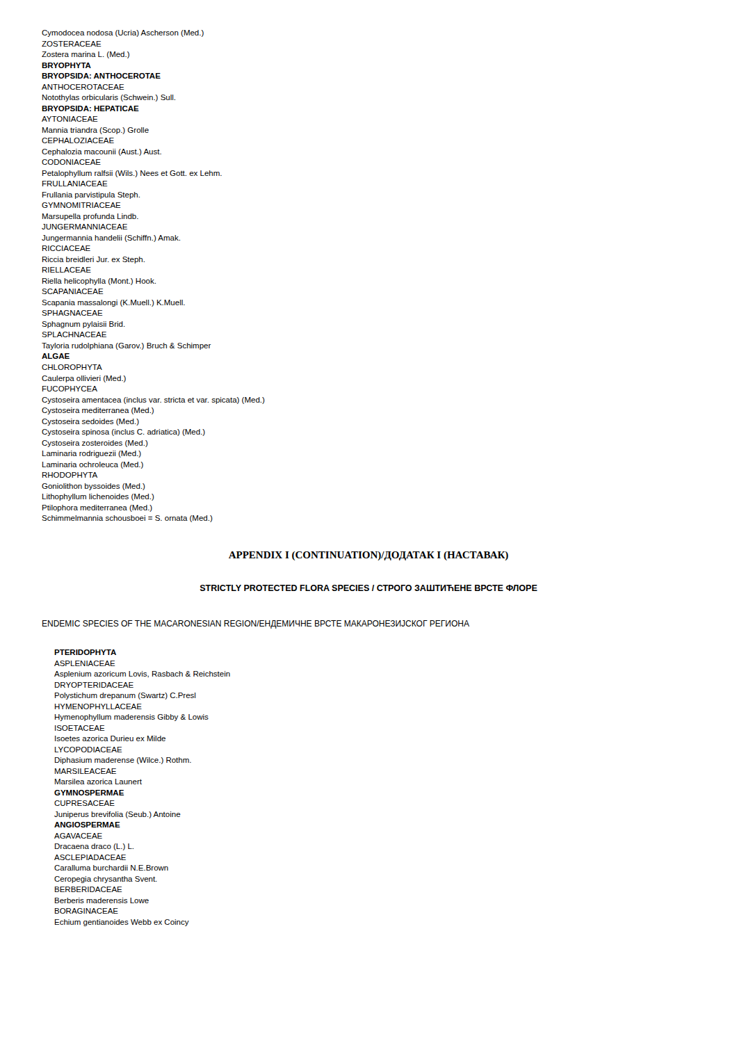Cymodocea nodosa (Ucria) Ascherson (Med.)
ZOSTERACEAE
Zostera marina L. (Med.)
BRYOPHYTA
BRYOPSIDA: ANTHOCEROTAE
ANTHOCEROTACEAE
Notothylas orbicularis (Schwein.) Sull.
BRYOPSIDA: HEPATICAE
AYTONIACEAE
Mannia triandra (Scop.) Grolle
CEPHALOZIACEAE
Cephalozia macounii (Aust.) Aust.
CODONIACEAE
Petalophyllum ralfsii (Wils.) Nees et Gott. ex Lehm.
FRULLANIACEAE
Frullania parvistipula Steph.
GYMNOMITRIACEAE
Marsupella profunda Lindb.
JUNGERMANNIACEAE
Jungermannia handelii (Schiffn.) Amak.
RICCIACEAE
Riccia breidleri Jur. ex Steph.
RIELLACEAE
Riella helicophylla (Mont.) Hook.
SCAPANIACEAE
Scapania massalongi (K.Muell.) K.Muell.
SPHAGNACEAE
Sphagnum pylaisii Brid.
SPLACHNACEAE
Tayloria rudolphiana (Garov.) Bruch & Schimper
ALGAE
CHLOROPHYTA
Caulerpa ollivieri (Med.)
FUCOPHYCEA
Cystoseira amentacea (inclus var. stricta et var. spicata) (Med.)
Cystoseira mediterranea (Med.)
Cystoseira sedoides (Med.)
Cystoseira spinosa (inclus C. adriatica) (Med.)
Cystoseira zosteroides (Med.)
Laminaria rodriguezii (Med.)
Laminaria ochroleuca (Med.)
RHODOPHYTA
Goniolithon byssoides (Med.)
Lithophyllum lichenoides (Med.)
Ptilophora mediterranea (Med.)
Schimmelmannia schousboei = S. ornata (Med.)
APPENDIX I (CONTINUATION)/ДОДАТАК I (НАСТАВАК)
STRICTLY PROTECTED FLORA SPECIES / СТРОГО ЗАШТИЋЕНЕ ВРСТЕ ФЛОРЕ
ENDEMIC SPECIES OF THE MACARONESIAN REGION/ЕНДЕМИЧНЕ ВРСТЕ МАКАРОНЕЗИЈСКОГ РЕГИОНА
PTERIDOPHYTA
ASPLENIACEAE
Asplenium azoricum Lovis, Rasbach & Reichstein
DRYOPTERIDACEAE
Polystichum drepanum (Swartz) C.Presl
HYMENOPHYLLACEAE
Hymenophyllum maderensis Gibby & Lowis
ISOETACEAE
Isoetes azorica Durieu ex Milde
LYCOPODIACEAE
Diphasium maderense (Wilce.) Rothm.
MARSILEACEAE
Marsilea azorica Launert
GYMNOSPERMAE
CUPRESACEAE
Juniperus brevifolia (Seub.) Antoine
ANGIOSPERMAE
AGAVACEAE
Dracaena draco (L.) L.
ASCLEPIADACEAE
Caralluma burchardii N.E.Brown
Ceropegia chrysantha Svent.
BERBERIDACEAE
Berberis maderensis Lowe
BORAGINACEAE
Echium gentianoides Webb ex Coincy